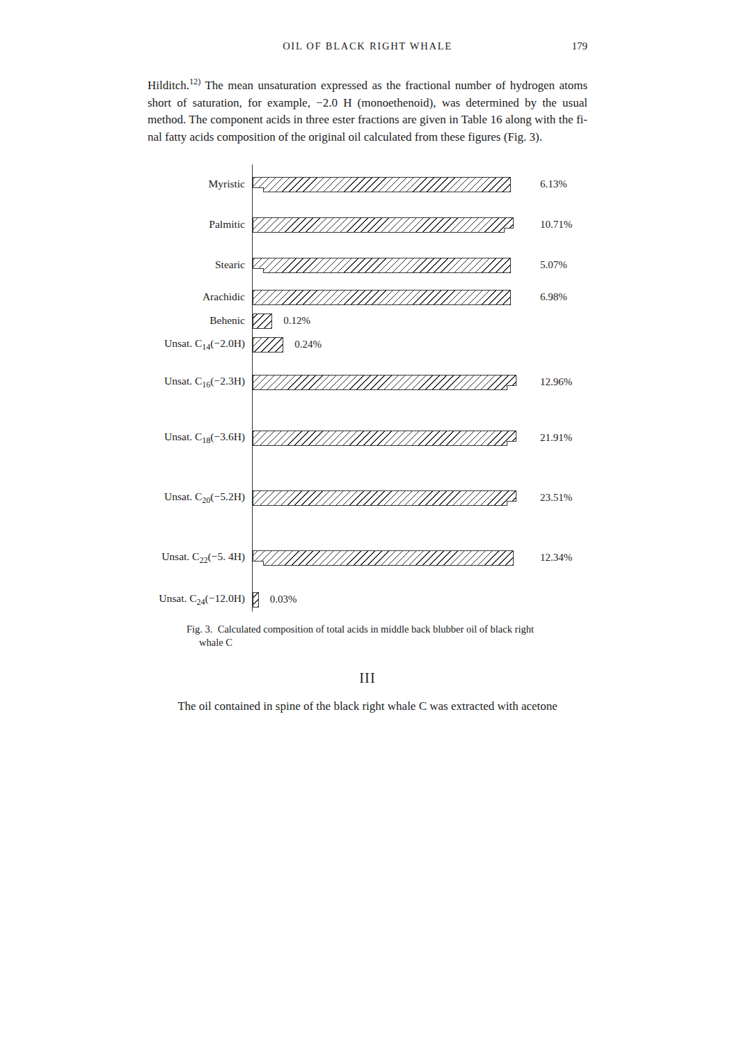Oil of Black Right Whale 179
Hilditch.12) The mean unsaturation expressed as the fractional number of hydrogen atoms short of saturation, for example, −2.0 H (monoethenoid), was determined by the usual method. The component acids in three ester fractions are given in Table 16 along with the final fatty acids composition of the original oil calculated from these figures (Fig. 3).
Myristic
6.13%
Palmitic
10.71%
Stearic
5.07%
Arachidic
6.98%
Behenic
0.12%
Unsat. C14(−2.0H)
0.24%
Unsat. C16(−2.3H)
12.96%
Unsat. C18(−3.6H)
21.91%
Unsat. C20(−5.2H)
23.51%
Unsat. C22(−5. 4H)
12.34%
Unsat. C24(−12.0H)
0.03%
Fig. 3. Calculated composition of total acids in middle back blubber oil of black right whale C
III
The oil contained in spine of the black right whale C was extracted with acetone